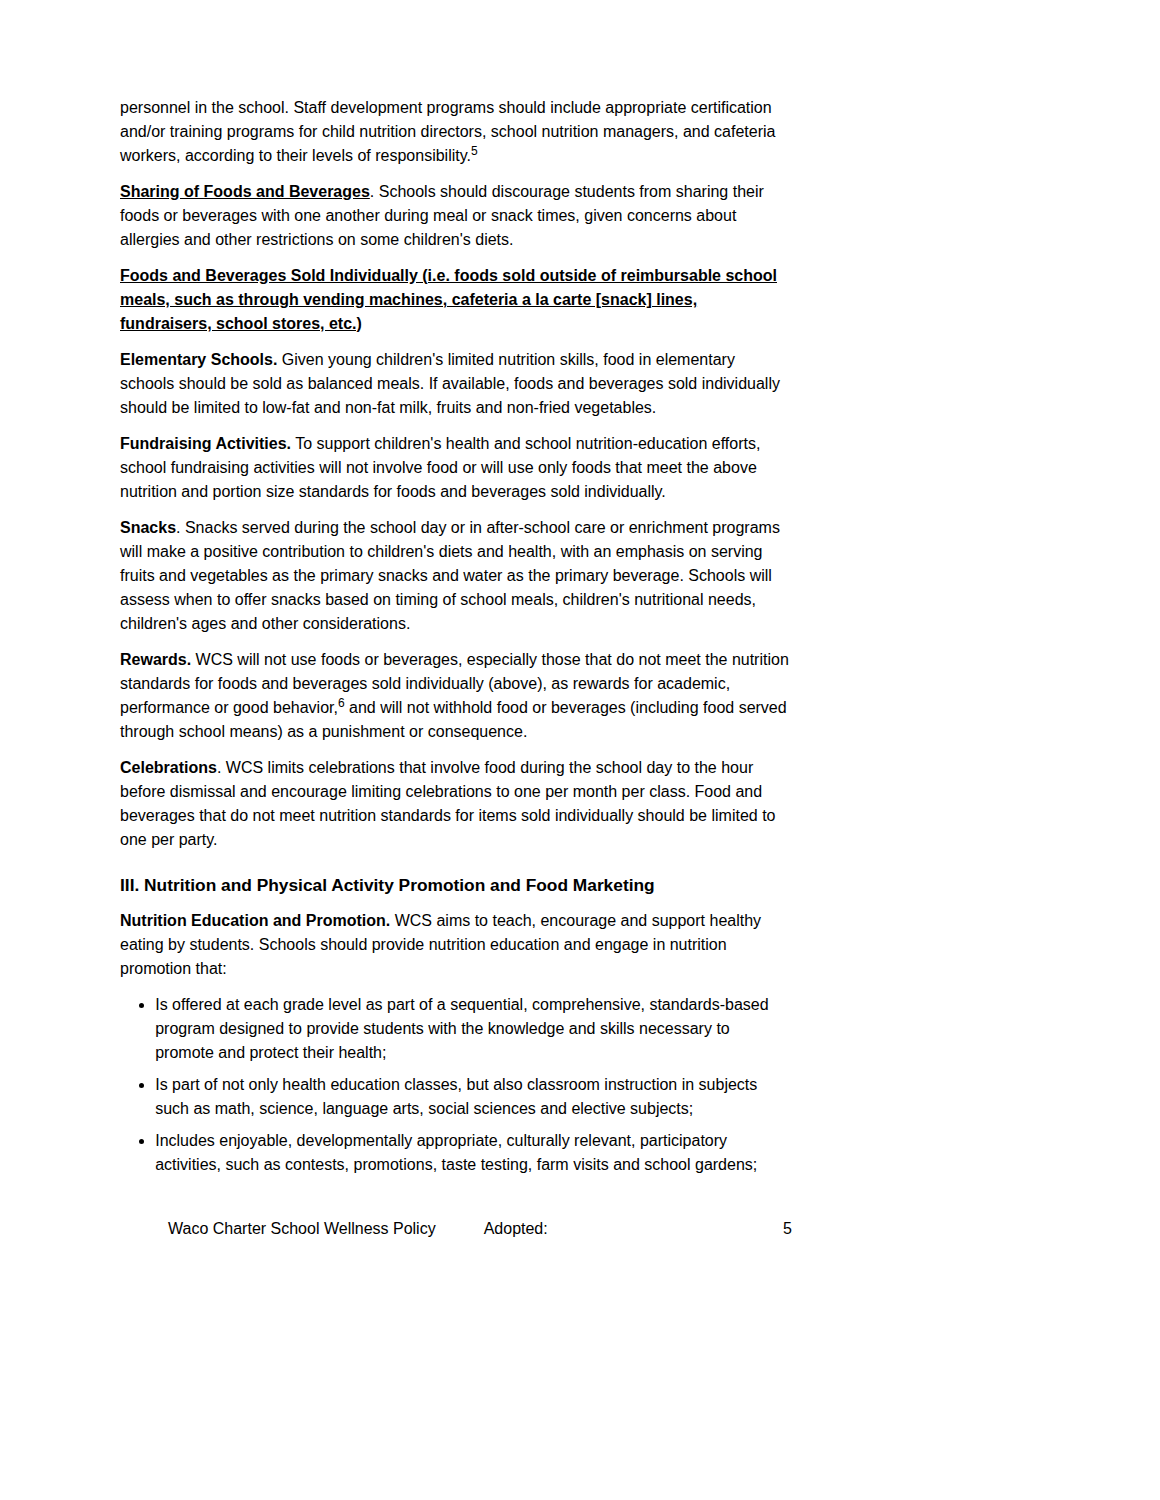personnel in the school. Staff development programs should include appropriate certification and/or training programs for child nutrition directors, school nutrition managers, and cafeteria workers, according to their levels of responsibility.5
Sharing of Foods and Beverages. Schools should discourage students from sharing their foods or beverages with one another during meal or snack times, given concerns about allergies and other restrictions on some children's diets.
Foods and Beverages Sold Individually (i.e. foods sold outside of reimbursable school meals, such as through vending machines, cafeteria a la carte [snack] lines, fundraisers, school stores, etc.)
Elementary Schools. Given young children's limited nutrition skills, food in elementary schools should be sold as balanced meals. If available, foods and beverages sold individually should be limited to low-fat and non-fat milk, fruits and non-fried vegetables.
Fundraising Activities. To support children's health and school nutrition-education efforts, school fundraising activities will not involve food or will use only foods that meet the above nutrition and portion size standards for foods and beverages sold individually.
Snacks. Snacks served during the school day or in after-school care or enrichment programs will make a positive contribution to children's diets and health, with an emphasis on serving fruits and vegetables as the primary snacks and water as the primary beverage. Schools will assess when to offer snacks based on timing of school meals, children's nutritional needs, children's ages and other considerations.
Rewards. WCS will not use foods or beverages, especially those that do not meet the nutrition standards for foods and beverages sold individually (above), as rewards for academic, performance or good behavior,6 and will not withhold food or beverages (including food served through school means) as a punishment or consequence.
Celebrations. WCS limits celebrations that involve food during the school day to the hour before dismissal and encourage limiting celebrations to one per month per class. Food and beverages that do not meet nutrition standards for items sold individually should be limited to one per party.
III. Nutrition and Physical Activity Promotion and Food Marketing
Nutrition Education and Promotion. WCS aims to teach, encourage and support healthy eating by students. Schools should provide nutrition education and engage in nutrition promotion that:
Is offered at each grade level as part of a sequential, comprehensive, standards-based program designed to provide students with the knowledge and skills necessary to promote and protect their health;
Is part of not only health education classes, but also classroom instruction in subjects such as math, science, language arts, social sciences and elective subjects;
Includes enjoyable, developmentally appropriate, culturally relevant, participatory activities, such as contests, promotions, taste testing, farm visits and school gardens;
Waco Charter School Wellness Policy Adopted: 5